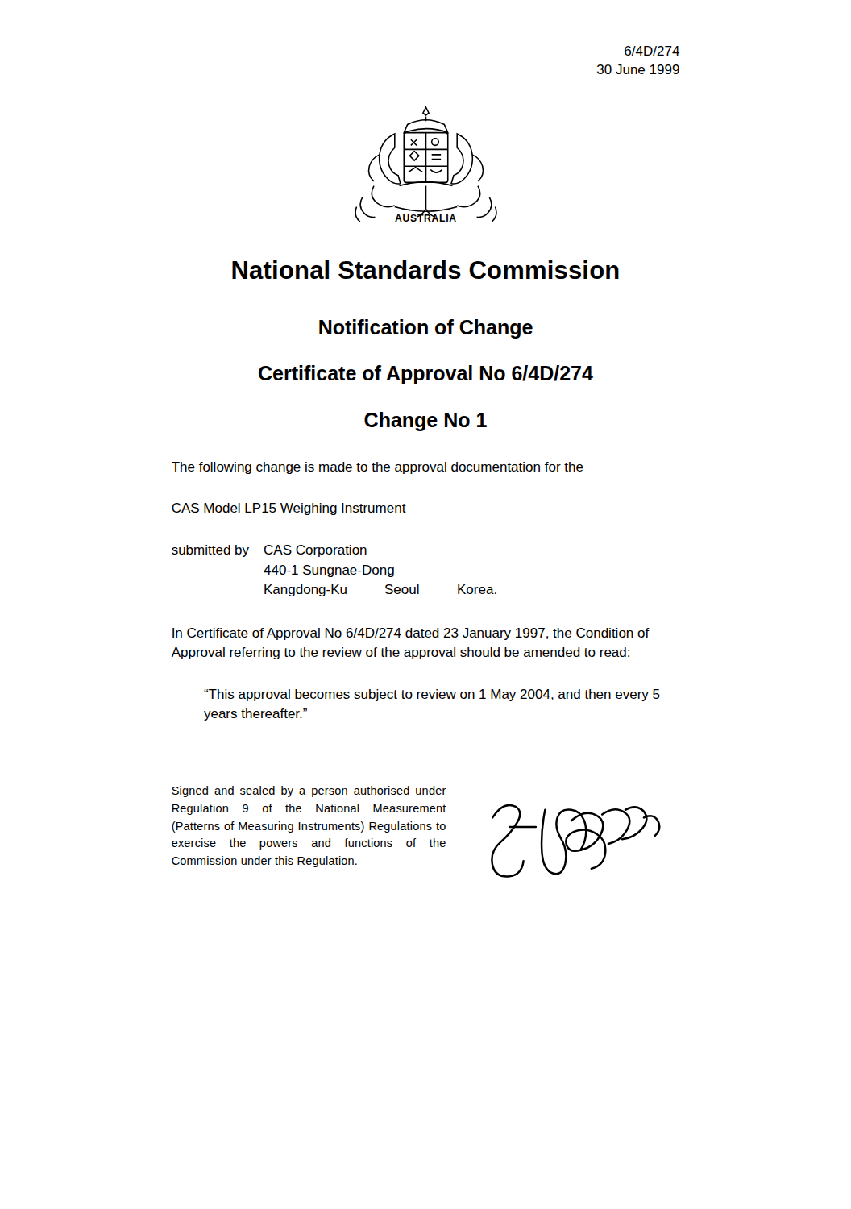6/4D/274
30 June 1999
National Standards Commission
Notification of Change
Certificate of Approval No 6/4D/274
Change No 1
The following change is made to the approval documentation for the
CAS Model LP15 Weighing Instrument
| submitted by | CAS Corporation 440-1 Sungnae-Dong Kangdong-Ku Seoul Korea. |
In Certificate of Approval No 6/4D/274 dated 23 January 1997, the Condition of Approval referring to the review of the approval should be amended to read:
“This approval becomes subject to review on 1 May 2004, and then every 5 years thereafter.”
Signed and sealed by a person authorised under Regulation 9 of the National Measurement (Patterns of Measuring Instruments) Regulations to exercise the powers and functions of the Commission under this Regulation.